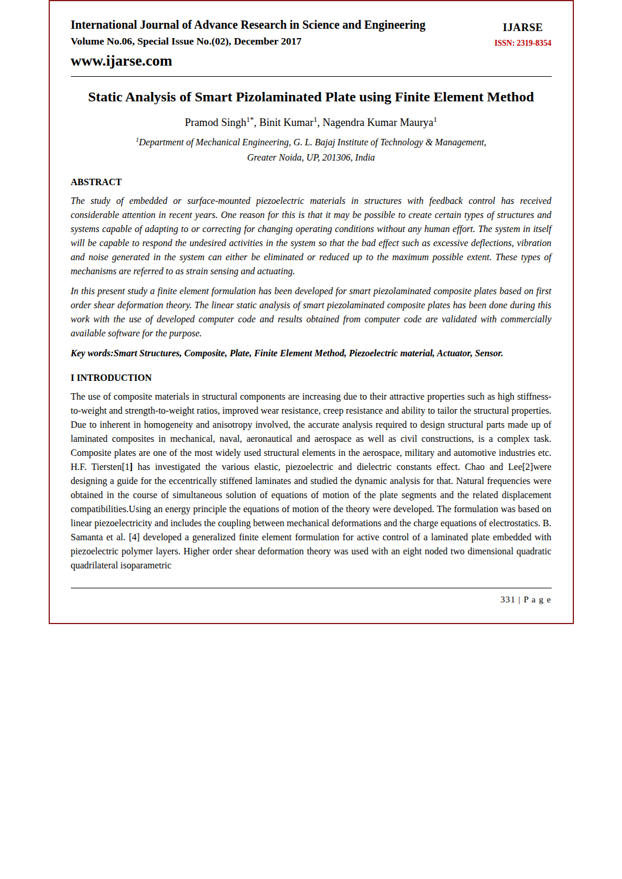International Journal of Advance Research in Science and Engineering
Volume No.06, Special Issue No.(02), December 2017
www.ijarse.com
IJARSE
ISSN: 2319-8354
Static Analysis of Smart Pizolaminated Plate using Finite Element Method
Pramod Singh1*, Binit Kumar1, Nagendra Kumar Maurya1
1Department of Mechanical Engineering, G. L. Bajaj Institute of Technology & Management,
Greater Noida, UP, 201306, India
ABSTRACT
The study of embedded or surface-mounted piezoelectric materials in structures with feedback control has received considerable attention in recent years. One reason for this is that it may be possible to create certain types of structures and systems capable of adapting to or correcting for changing operating conditions without any human effort. The system in itself will be capable to respond the undesired activities in the system so that the bad effect such as excessive deflections, vibration and noise generated in the system can either be eliminated or reduced up to the maximum possible extent. These types of mechanisms are referred to as strain sensing and actuating.
In this present study a finite element formulation has been developed for smart piezolaminated composite plates based on first order shear deformation theory. The linear static analysis of smart piezolaminated composite plates has been done during this work with the use of developed computer code and results obtained from computer code are validated with commercially available software for the purpose.
Key words:Smart Structures, Composite, Plate, Finite Element Method, Piezoelectric material, Actuator, Sensor.
I INTRODUCTION
The use of composite materials in structural components are increasing due to their attractive properties such as high stiffness-to-weight and strength-to-weight ratios, improved wear resistance, creep resistance and ability to tailor the structural properties. Due to inherent in homogeneity and anisotropy involved, the accurate analysis required to design structural parts made up of laminated composites in mechanical, naval, aeronautical and aerospace as well as civil constructions, is a complex task. Composite plates are one of the most widely used structural elements in the aerospace, military and automotive industries etc. H.F. Tiersten[1] has investigated the various elastic, piezoelectric and dielectric constants effect. Chao and Lee[2]were designing a guide for the eccentrically stiffened laminates and studied the dynamic analysis for that. Natural frequencies were obtained in the course of simultaneous solution of equations of motion of the plate segments and the related displacement compatibilities.Using an energy principle the equations of motion of the theory were developed. The formulation was based on linear piezoelectricity and includes the coupling between mechanical deformations and the charge equations of electrostatics. B. Samanta et al. [4] developed a generalized finite element formulation for active control of a laminated plate embedded with piezoelectric polymer layers. Higher order shear deformation theory was used with an eight noded two dimensional quadratic quadrilateral isoparametric
331 | P a g e